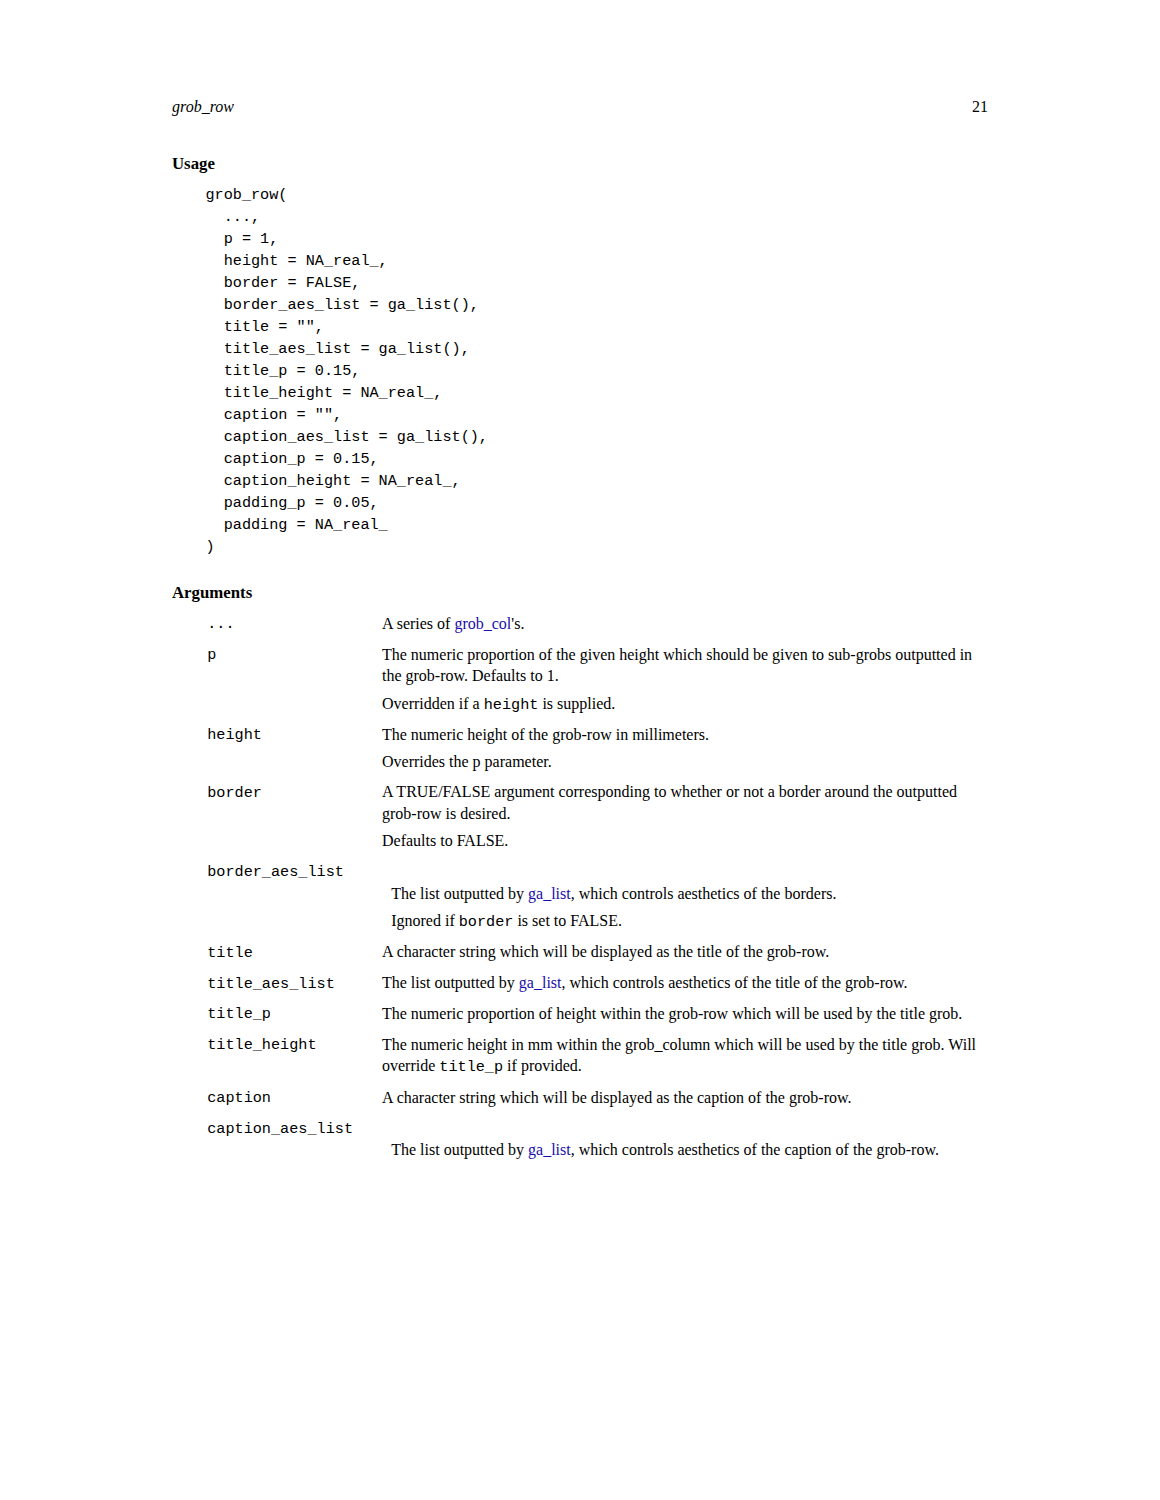grob_row 21
Usage
grob_row(
  ...,
  p = 1,
  height = NA_real_,
  border = FALSE,
  border_aes_list = ga_list(),
  title = "",
  title_aes_list = ga_list(),
  title_p = 0.15,
  title_height = NA_real_,
  caption = "",
  caption_aes_list = ga_list(),
  caption_p = 0.15,
  caption_height = NA_real_,
  padding_p = 0.05,
  padding = NA_real_
)
Arguments
...
A series of grob_col's.
p
The numeric proportion of the given height which should be given to sub-grobs outputted in the grob-row. Defaults to 1.
Overridden if a height is supplied.
height
The numeric height of the grob-row in millimeters.
Overrides the p parameter.
border
A TRUE/FALSE argument corresponding to whether or not a border around the outputted grob-row is desired.
Defaults to FALSE.
border_aes_list
The list outputted by ga_list, which controls aesthetics of the borders.
Ignored if border is set to FALSE.
title
A character string which will be displayed as the title of the grob-row.
title_aes_list
The list outputted by ga_list, which controls aesthetics of the title of the grob-row.
title_p
The numeric proportion of height within the grob-row which will be used by the title grob.
title_height
The numeric height in mm within the grob_column which will be used by the title grob. Will override title_p if provided.
caption
A character string which will be displayed as the caption of the grob-row.
caption_aes_list
The list outputted by ga_list, which controls aesthetics of the caption of the grob-row.